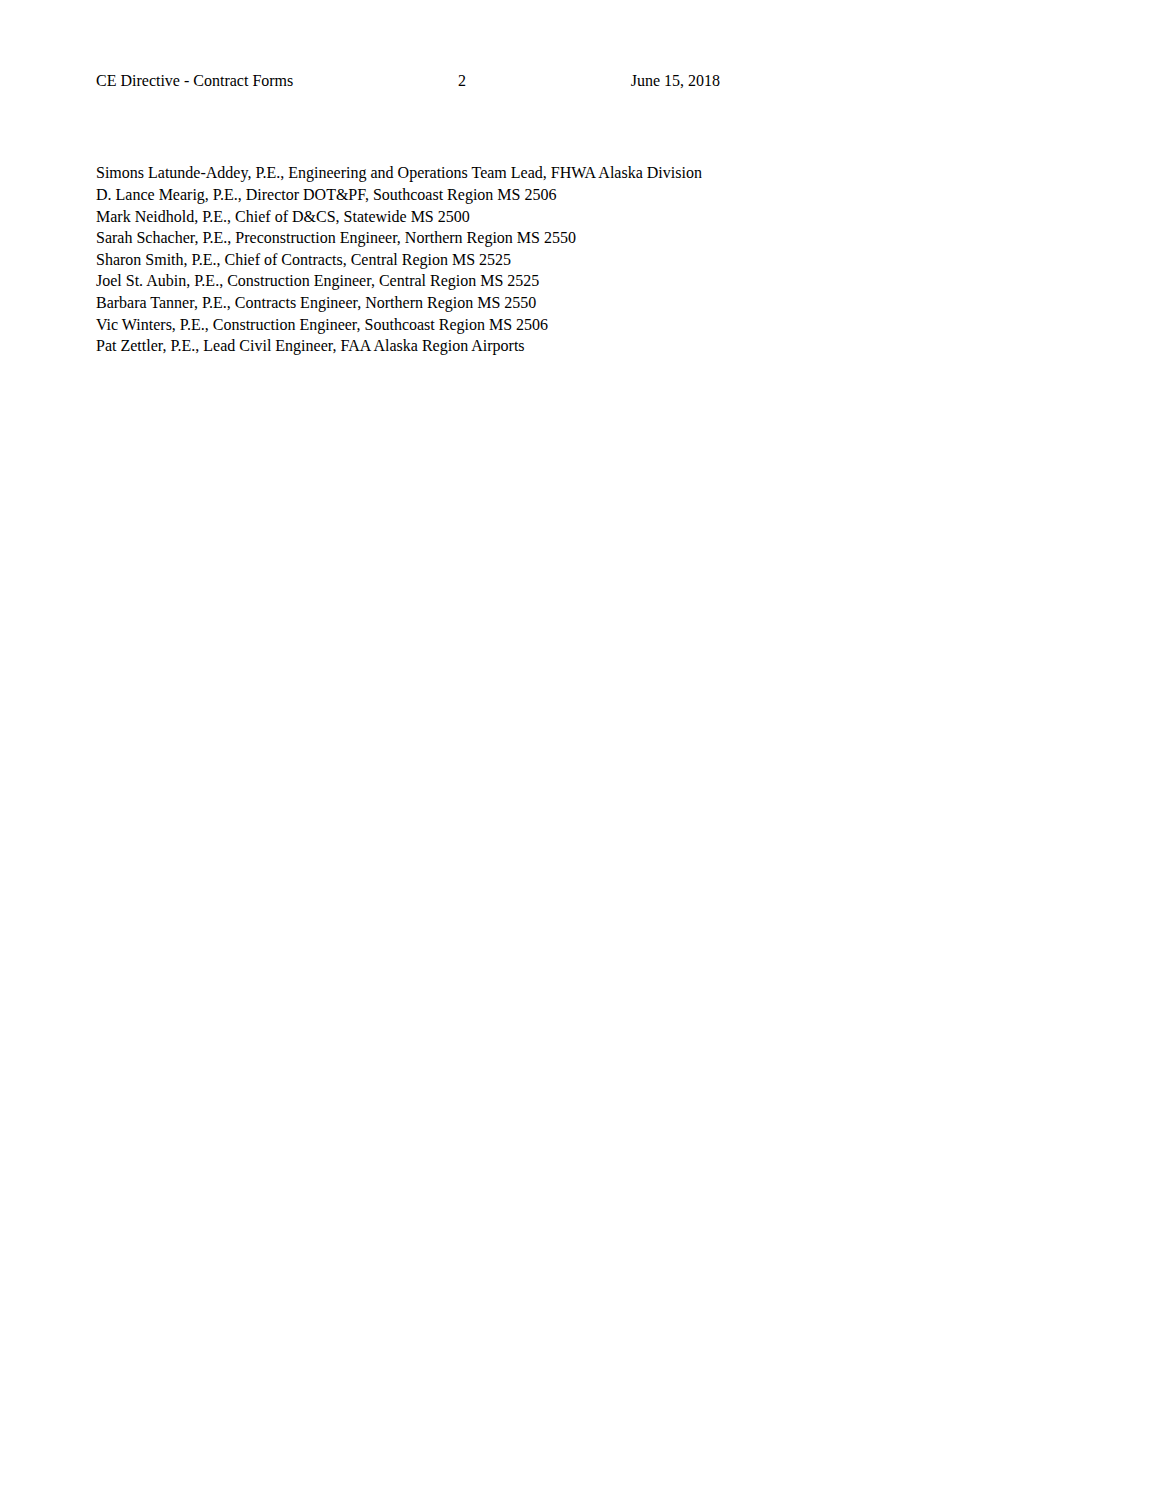CE Directive - Contract Forms 2 June 15, 2018
Simons Latunde-Addey, P.E., Engineering and Operations Team Lead, FHWA Alaska Division
D. Lance Mearig, P.E., Director DOT&PF, Southcoast Region MS 2506
Mark Neidhold, P.E., Chief of D&CS, Statewide MS 2500
Sarah Schacher, P.E., Preconstruction Engineer, Northern Region MS 2550
Sharon Smith, P.E., Chief of Contracts, Central Region MS 2525
Joel St. Aubin, P.E., Construction Engineer, Central Region MS 2525
Barbara Tanner, P.E., Contracts Engineer, Northern Region MS 2550
Vic Winters, P.E., Construction Engineer, Southcoast Region MS 2506
Pat Zettler, P.E., Lead Civil Engineer, FAA Alaska Region Airports